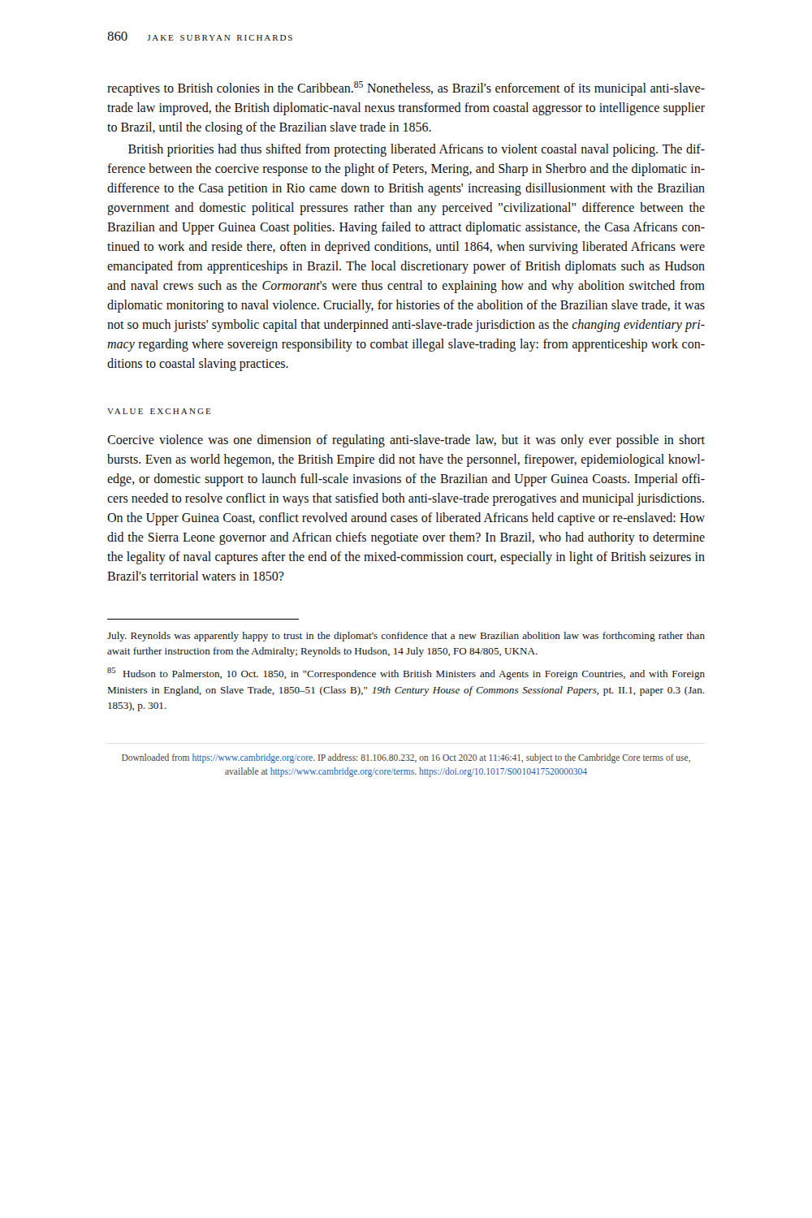860 jake subryan richards
recaptives to British colonies in the Caribbean.85 Nonetheless, as Brazil's enforcement of its municipal anti-slave-trade law improved, the British diplomatic-naval nexus transformed from coastal aggressor to intelligence supplier to Brazil, until the closing of the Brazilian slave trade in 1856.
British priorities had thus shifted from protecting liberated Africans to violent coastal naval policing. The difference between the coercive response to the plight of Peters, Mering, and Sharp in Sherbro and the diplomatic indifference to the Casa petition in Rio came down to British agents' increasing disillusionment with the Brazilian government and domestic political pressures rather than any perceived "civilizational" difference between the Brazilian and Upper Guinea Coast polities. Having failed to attract diplomatic assistance, the Casa Africans continued to work and reside there, often in deprived conditions, until 1864, when surviving liberated Africans were emancipated from apprenticeships in Brazil. The local discretionary power of British diplomats such as Hudson and naval crews such as the Cormorant's were thus central to explaining how and why abolition switched from diplomatic monitoring to naval violence. Crucially, for histories of the abolition of the Brazilian slave trade, it was not so much jurists' symbolic capital that underpinned anti-slave-trade jurisdiction as the changing evidentiary primacy regarding where sovereign responsibility to combat illegal slave-trading lay: from apprenticeship work conditions to coastal slaving practices.
value exchange
Coercive violence was one dimension of regulating anti-slave-trade law, but it was only ever possible in short bursts. Even as world hegemon, the British Empire did not have the personnel, firepower, epidemiological knowledge, or domestic support to launch full-scale invasions of the Brazilian and Upper Guinea Coasts. Imperial officers needed to resolve conflict in ways that satisfied both anti-slave-trade prerogatives and municipal jurisdictions. On the Upper Guinea Coast, conflict revolved around cases of liberated Africans held captive or re-enslaved: How did the Sierra Leone governor and African chiefs negotiate over them? In Brazil, who had authority to determine the legality of naval captures after the end of the mixed-commission court, especially in light of British seizures in Brazil's territorial waters in 1850?
July. Reynolds was apparently happy to trust in the diplomat's confidence that a new Brazilian abolition law was forthcoming rather than await further instruction from the Admiralty; Reynolds to Hudson, 14 July 1850, FO 84/805, UKNA.
85 Hudson to Palmerston, 10 Oct. 1850, in "Correspondence with British Ministers and Agents in Foreign Countries, and with Foreign Ministers in England, on Slave Trade, 1850–51 (Class B)," 19th Century House of Commons Sessional Papers, pt. II.1, paper 0.3 (Jan. 1853), p. 301.
Downloaded from https://www.cambridge.org/core. IP address: 81.106.80.232, on 16 Oct 2020 at 11:46:41, subject to the Cambridge Core terms of use, available at https://www.cambridge.org/core/terms. https://doi.org/10.1017/S0010417520000304